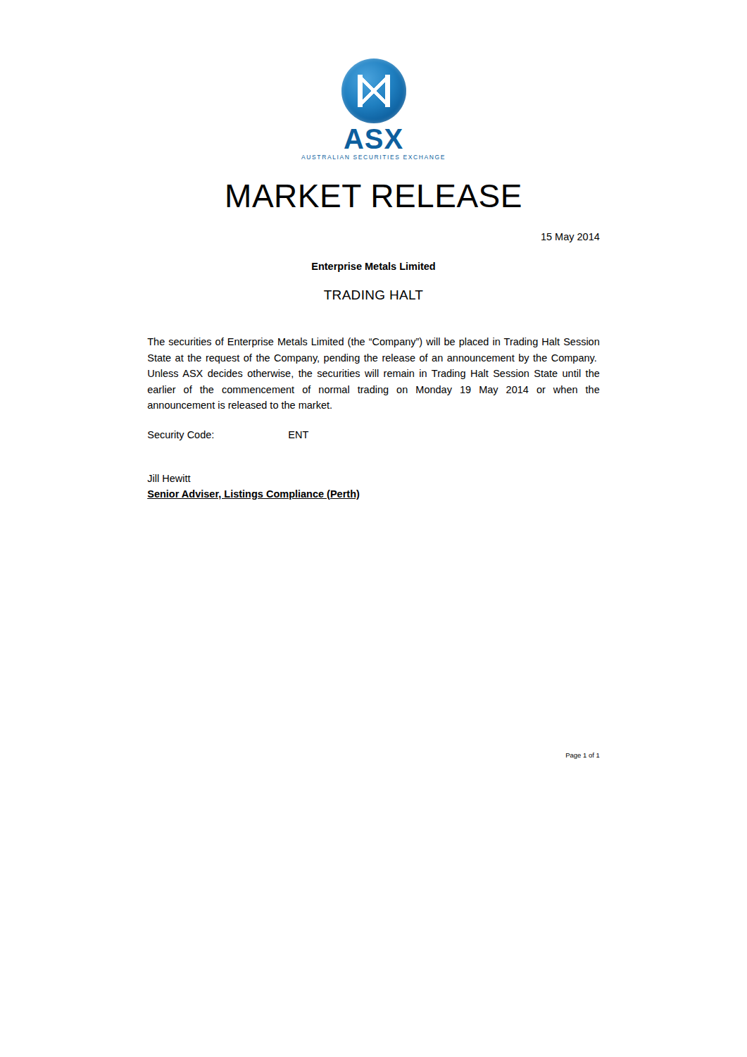ASX
Australian Securities Exchange
MARKET RELEASE
15 May 2014
Enterprise Metals Limited
TRADING HALT
The securities of Enterprise Metals Limited (the “Company”) will be placed in Trading Halt Session State at the request of the Company, pending the release of an announcement by the Company. Unless ASX decides otherwise, the securities will remain in Trading Halt Session State until the earlier of the commencement of normal trading on Monday 19 May 2014 or when the announcement is released to the market.
Security Code: ENT
Jill Hewitt
Senior Adviser, Listings Compliance (Perth)
Page 1 of 1